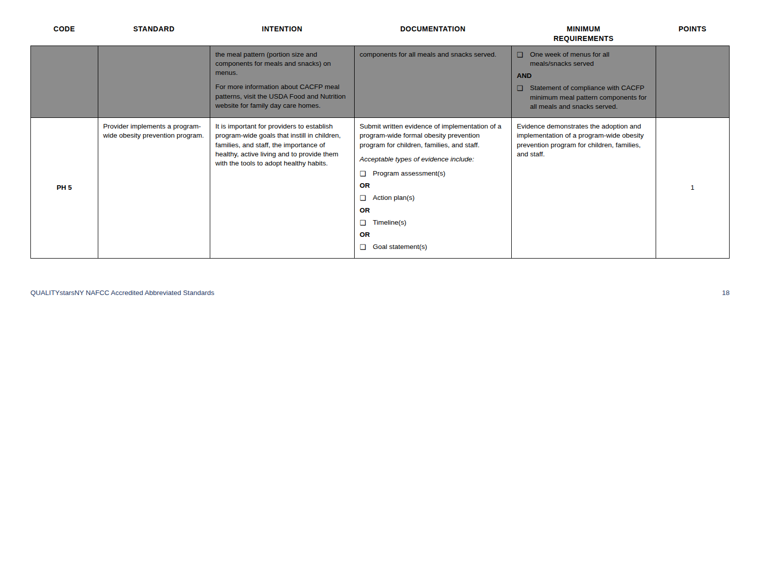| CODE | STANDARD | INTENTION | DOCUMENTATION | MINIMUM REQUIREMENTS | POINTS |
| --- | --- | --- | --- | --- | --- |
| | | the meal pattern (portion size and components for meals and snacks) on menus. For more information about CACFP meal patterns, visit the USDA Food and Nutrition website for family day care homes. | components for all meals and snacks served. | One week of menus for all meals/snacks served AND Statement of compliance with CACFP minimum meal pattern components for all meals and snacks served. | |
| PH 5 | Provider implements a program-wide obesity prevention program. | It is important for providers to establish program-wide goals that instill in children, families, and staff, the importance of healthy, active living and to provide them with the tools to adopt healthy habits. | Submit written evidence of implementation of a program-wide formal obesity prevention program for children, families, and staff. Acceptable types of evidence include: Program assessment(s) OR Action plan(s) OR Timeline(s) OR Goal statement(s) | Evidence demonstrates the adoption and implementation of a program-wide obesity prevention program for children, families, and staff. | 1 |
QUALITYstarsNY NAFCC Accredited Abbreviated Standards 18